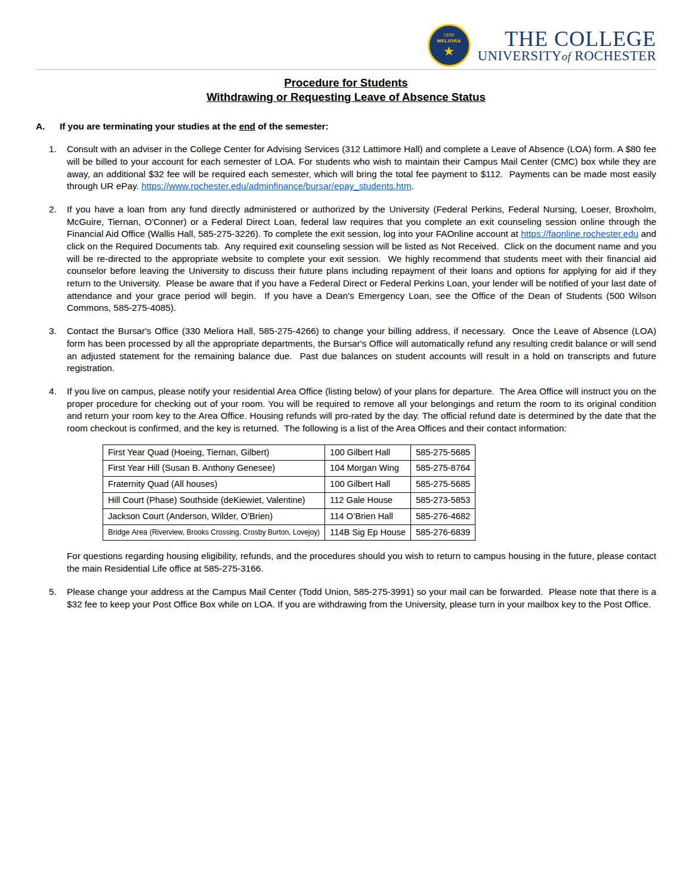1850
MELIORA
★
THE COLLEGE
UNIVERSITYof ROCHESTER
Procedure for Students Withdrawing or Requesting Leave of Absence Status
A. If you are terminating your studies at the end of the semester:
Consult with an adviser in the College Center for Advising Services (312 Lattimore Hall) and complete a Leave of Absence (LOA) form. A $80 fee will be billed to your account for each semester of LOA. For students who wish to maintain their Campus Mail Center (CMC) box while they are away, an additional $32 fee will be required each semester, which will bring the total fee payment to $112. Payments can be made most easily through UR ePay. https://www.rochester.edu/adminfinance/bursar/epay_students.htm.
If you have a loan from any fund directly administered or authorized by the University (Federal Perkins, Federal Nursing, Loeser, Broxholm, McGuire, Tiernan, O'Conner) or a Federal Direct Loan, federal law requires that you complete an exit counseling session online through the Financial Aid Office (Wallis Hall, 585-275-3226). To complete the exit session, log into your FAOnline account at https://faonline.rochester.edu and click on the Required Documents tab. Any required exit counseling session will be listed as Not Received. Click on the document name and you will be re-directed to the appropriate website to complete your exit session. We highly recommend that students meet with their financial aid counselor before leaving the University to discuss their future plans including repayment of their loans and options for applying for aid if they return to the University. Please be aware that if you have a Federal Direct or Federal Perkins Loan, your lender will be notified of your last date of attendance and your grace period will begin. If you have a Dean's Emergency Loan, see the Office of the Dean of Students (500 Wilson Commons, 585-275-4085).
Contact the Bursar's Office (330 Meliora Hall, 585-275-4266) to change your billing address, if necessary. Once the Leave of Absence (LOA) form has been processed by all the appropriate departments, the Bursar's Office will automatically refund any resulting credit balance or will send an adjusted statement for the remaining balance due. Past due balances on student accounts will result in a hold on transcripts and future registration.
If you live on campus, please notify your residential Area Office (listing below) of your plans for departure. The Area Office will instruct you on the proper procedure for checking out of your room. You will be required to remove all your belongings and return the room to its original condition and return your room key to the Area Office. Housing refunds will pro-rated by the day. The official refund date is determined by the date that the room checkout is confirmed, and the key is returned. The following is a list of the Area Offices and their contact information:
| First Year Quad (Hoeing, Tiernan, Gilbert) | 100 Gilbert Hall | 585-275-5685 |
| First Year Hill (Susan B. Anthony Genesee) | 104 Morgan Wing | 585-275-8764 |
| Fraternity Quad (All houses) | 100 Gilbert Hall | 585-275-5685 |
| Hill Court (Phase) Southside (deKiewiet, Valentine) | 112 Gale House | 585-273-5853 |
| Jackson Court (Anderson, Wilder, O’Brien) | 114 O’Brien Hall | 585-276-4682 |
| Bridge Area (Riverview, Brooks Crossing, Crosby Burton, Lovejoy) | 114B Sig Ep House | 585-276-6839 |
For questions regarding housing eligibility, refunds, and the procedures should you wish to return to campus housing in the future, please contact the main Residential Life office at 585-275-3166.
Please change your address at the Campus Mail Center (Todd Union, 585-275-3991) so your mail can be forwarded. Please note that there is a $32 fee to keep your Post Office Box while on LOA. If you are withdrawing from the University, please turn in your mailbox key to the Post Office.